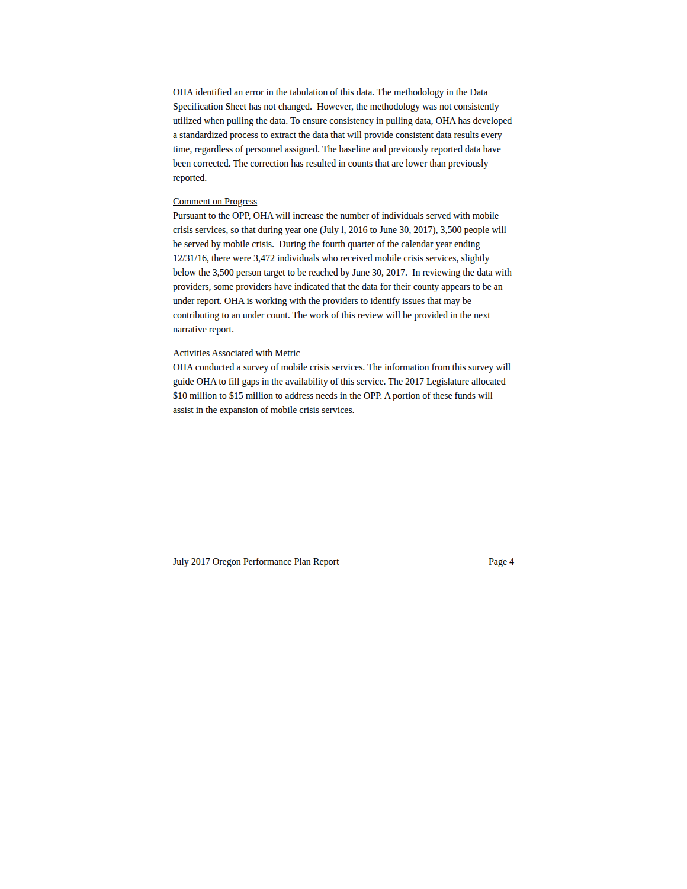OHA identified an error in the tabulation of this data. The methodology in the Data Specification Sheet has not changed. However, the methodology was not consistently utilized when pulling the data. To ensure consistency in pulling data, OHA has developed a standardized process to extract the data that will provide consistent data results every time, regardless of personnel assigned. The baseline and previously reported data have been corrected. The correction has resulted in counts that are lower than previously reported.
Comment on Progress
Pursuant to the OPP, OHA will increase the number of individuals served with mobile crisis services, so that during year one (July l, 2016 to June 30, 2017), 3,500 people will be served by mobile crisis. During the fourth quarter of the calendar year ending 12/31/16, there were 3,472 individuals who received mobile crisis services, slightly below the 3,500 person target to be reached by June 30, 2017. In reviewing the data with providers, some providers have indicated that the data for their county appears to be an under report. OHA is working with the providers to identify issues that may be contributing to an under count. The work of this review will be provided in the next narrative report.
Activities Associated with Metric
OHA conducted a survey of mobile crisis services. The information from this survey will guide OHA to fill gaps in the availability of this service. The 2017 Legislature allocated $10 million to $15 million to address needs in the OPP. A portion of these funds will assist in the expansion of mobile crisis services.
July 2017 Oregon Performance Plan Report Page 4